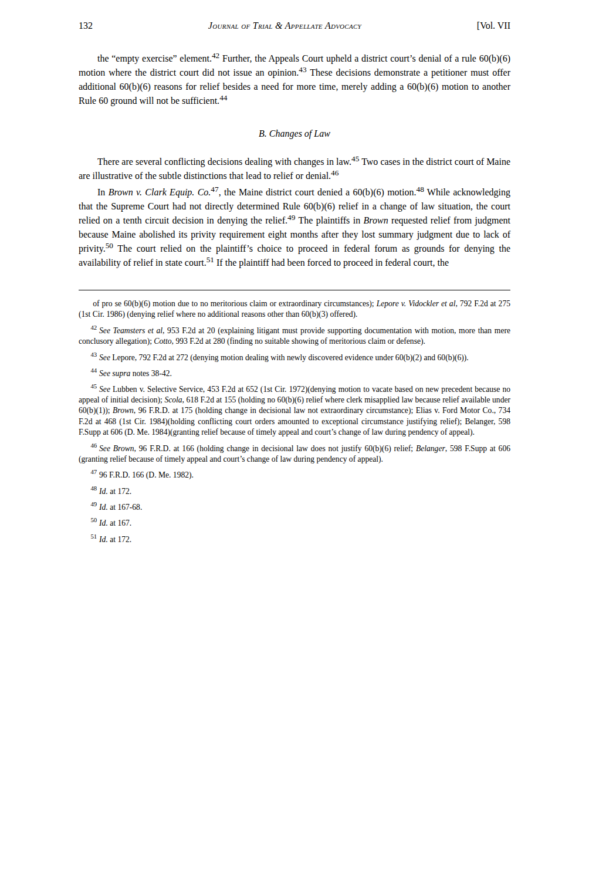132 Journal of Trial & Appellate Advocacy [Vol. VII
the “empty exercise” element.42 Further, the Appeals Court upheld a district court’s denial of a rule 60(b)(6) motion where the district court did not issue an opinion.43 These decisions demonstrate a petitioner must offer additional 60(b)(6) reasons for relief besides a need for more time, merely adding a 60(b)(6) motion to another Rule 60 ground will not be sufficient.44
B. Changes of Law
There are several conflicting decisions dealing with changes in law.45 Two cases in the district court of Maine are illustrative of the subtle distinctions that lead to relief or denial.46
In Brown v. Clark Equip. Co.47, the Maine district court denied a 60(b)(6) motion.48 While acknowledging that the Supreme Court had not directly determined Rule 60(b)(6) relief in a change of law situation, the court relied on a tenth circuit decision in denying the relief.49 The plaintiffs in Brown requested relief from judgment because Maine abolished its privity requirement eight months after they lost summary judgment due to lack of privity.50 The court relied on the plaintiff’s choice to proceed in federal forum as grounds for denying the availability of relief in state court.51 If the plaintiff had been forced to proceed in federal court, the
of pro se 60(b)(6) motion due to no meritorious claim or extraordinary circumstances); Lepore v. Vidockler et al, 792 F.2d at 275 (1st Cir. 1986) (denying relief where no additional reasons other than 60(b)(3) offered).
See Teamsters et al, 953 F.2d at 20 (explaining litigant must provide supporting documentation with motion, more than mere conclusory allegation); Cotto, 993 F.2d at 280 (finding no suitable showing of meritorious claim or defense).
See Lepore, 792 F.2d at 272 (denying motion dealing with newly discovered evidence under 60(b)(2) and 60(b)(6)).
See supra notes 38-42.
See Lubben v. Selective Service, 453 F.2d at 652 (1st Cir. 1972)(denying motion to vacate based on new precedent because no appeal of initial decision); Scola, 618 F.2d at 155 (holding no 60(b)(6) relief where clerk misapplied law because relief available under 60(b)(1)); Brown, 96 F.R.D. at 175 (holding change in decisional law not extraordinary circumstance); Elias v. Ford Motor Co., 734 F.2d at 468 (1st Cir. 1984)(holding conflicting court orders amounted to exceptional circumstance justifying relief); Belanger, 598 F.Supp at 606 (D. Me. 1984)(granting relief because of timely appeal and court’s change of law during pendency of appeal).
See Brown, 96 F.R.D. at 166 (holding change in decisional law does not justify 60(b)(6) relief; Belanger, 598 F.Supp at 606 (granting relief because of timely appeal and court’s change of law during pendency of appeal).
96 F.R.D. 166 (D. Me. 1982).
Id. at 172.
Id. at 167-68.
Id. at 167.
Id. at 172.